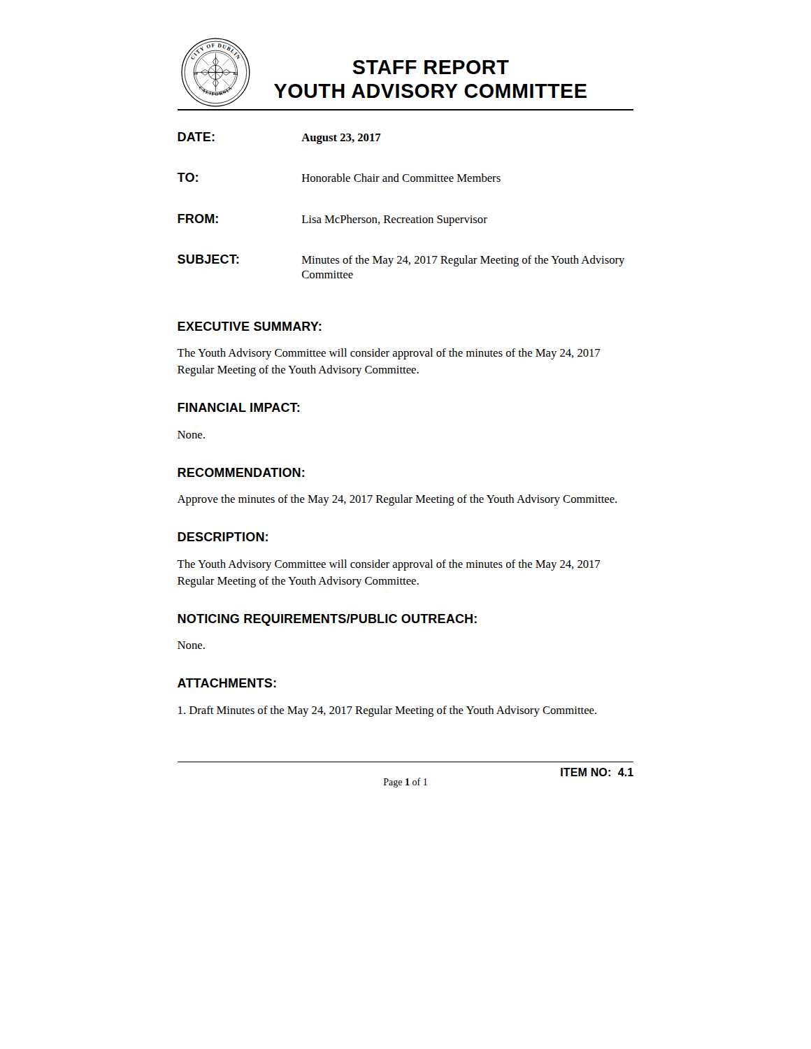CITY OF DUBLIN CALIFORNIA 19 82
STAFF REPORT
YOUTH ADVISORY COMMITTEE
DATE:
August 23, 2017
TO:
Honorable Chair and Committee Members
FROM:
Lisa McPherson, Recreation Supervisor
SUBJECT:
Minutes of the May 24, 2017 Regular Meeting of the Youth Advisory Committee
EXECUTIVE SUMMARY:
The Youth Advisory Committee will consider approval of the minutes of the May 24, 2017 Regular Meeting of the Youth Advisory Committee.
FINANCIAL IMPACT:
None.
RECOMMENDATION:
Approve the minutes of the May 24, 2017 Regular Meeting of the Youth Advisory Committee.
DESCRIPTION:
The Youth Advisory Committee will consider approval of the minutes of the May 24, 2017 Regular Meeting of the Youth Advisory Committee.
NOTICING REQUIREMENTS/PUBLIC OUTREACH:
None.
ATTACHMENTS:
1. Draft Minutes of the May 24, 2017 Regular Meeting of the Youth Advisory Committee.
ITEM NO: 4.1
Page 1 of 1